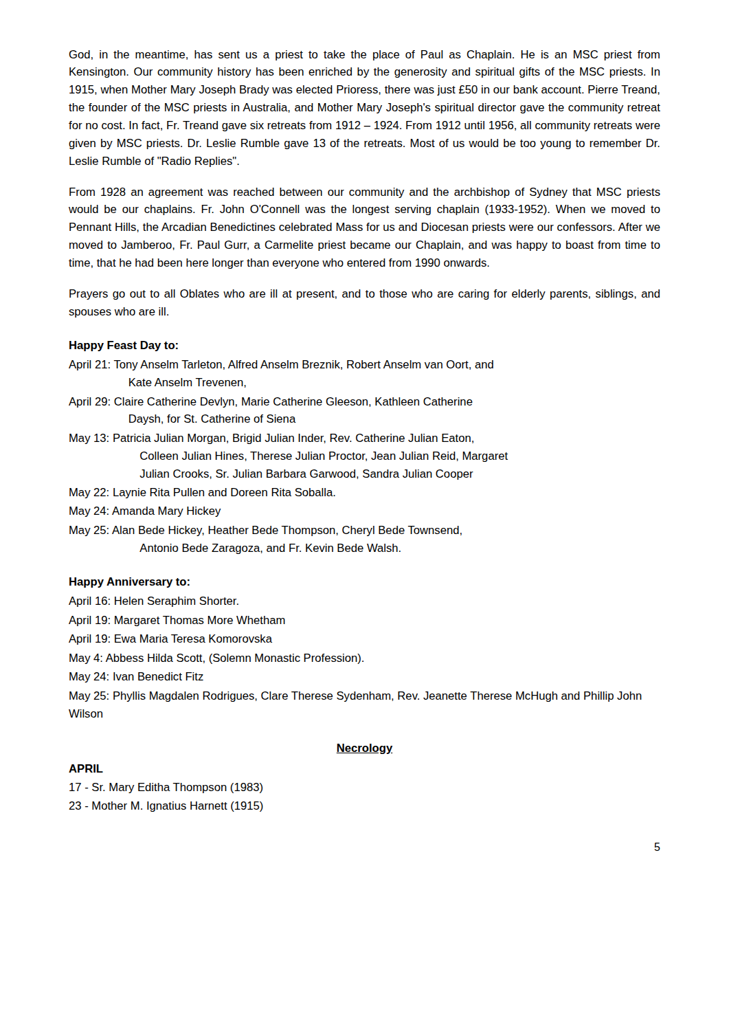God, in the meantime, has sent us a priest to take the place of Paul as Chaplain. He is an MSC priest from Kensington. Our community history has been enriched by the generosity and spiritual gifts of the MSC priests. In 1915, when Mother Mary Joseph Brady was elected Prioress, there was just £50 in our bank account. Pierre Treand, the founder of the MSC priests in Australia, and Mother Mary Joseph's spiritual director gave the community retreat for no cost. In fact, Fr. Treand gave six retreats from 1912 – 1924. From 1912 until 1956, all community retreats were given by MSC priests. Dr. Leslie Rumble gave 13 of the retreats. Most of us would be too young to remember Dr. Leslie Rumble of "Radio Replies".
From 1928 an agreement was reached between our community and the archbishop of Sydney that MSC priests would be our chaplains. Fr. John O'Connell was the longest serving chaplain (1933-1952). When we moved to Pennant Hills, the Arcadian Benedictines celebrated Mass for us and Diocesan priests were our confessors. After we moved to Jamberoo, Fr. Paul Gurr, a Carmelite priest became our Chaplain, and was happy to boast from time to time, that he had been here longer than everyone who entered from 1990 onwards.
Prayers go out to all Oblates who are ill at present, and to those who are caring for elderly parents, siblings, and spouses who are ill.
Happy Feast Day to:
April 21: Tony Anselm Tarleton, Alfred Anselm Breznik, Robert Anselm van Oort, and Kate Anselm Trevenen,
April 29: Claire Catherine Devlyn, Marie Catherine Gleeson, Kathleen Catherine Daysh, for St. Catherine of Siena
May 13: Patricia Julian Morgan, Brigid Julian Inder, Rev. Catherine Julian Eaton, Colleen Julian Hines, Therese Julian Proctor, Jean Julian Reid, Margaret Julian Crooks, Sr. Julian Barbara Garwood, Sandra Julian Cooper
May 22: Laynie Rita Pullen and Doreen Rita Soballa.
May 24: Amanda Mary Hickey
May 25: Alan Bede Hickey, Heather Bede Thompson, Cheryl Bede Townsend, Antonio Bede Zaragoza, and Fr. Kevin Bede Walsh.
Happy Anniversary to:
April 16: Helen Seraphim Shorter.
April 19: Margaret Thomas More Whetham
April 19: Ewa Maria Teresa Komorovska
May 4: Abbess Hilda Scott, (Solemn Monastic Profession).
May 24: Ivan Benedict Fitz
May 25: Phyllis Magdalen Rodrigues, Clare Therese Sydenham, Rev. Jeanette Therese McHugh and Phillip John Wilson
Necrology
APRIL
17 - Sr. Mary Editha Thompson (1983)
23 - Mother M. Ignatius Harnett (1915)
5